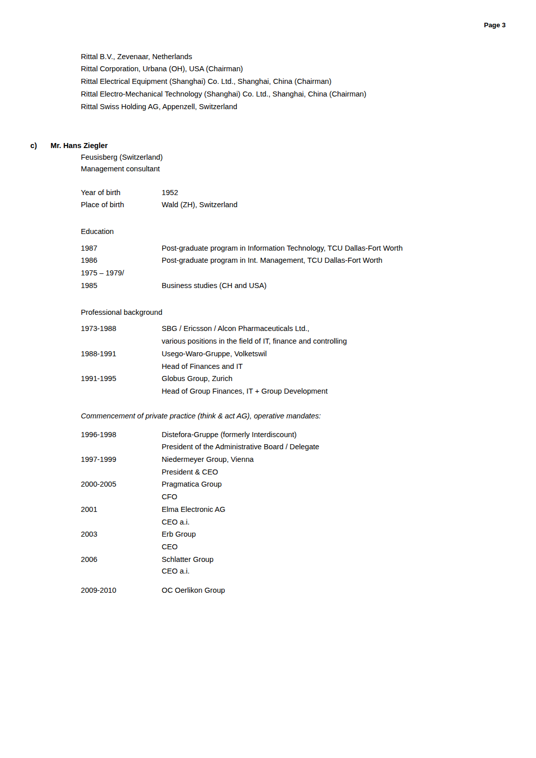Page 3
Rittal B.V., Zevenaar, Netherlands
Rittal Corporation, Urbana (OH), USA (Chairman)
Rittal Electrical Equipment (Shanghai) Co. Ltd., Shanghai, China (Chairman)
Rittal Electro-Mechanical Technology (Shanghai) Co. Ltd., Shanghai, China (Chairman)
Rittal Swiss Holding AG, Appenzell, Switzerland
c)
Mr. Hans Ziegler
Feusisberg (Switzerland)
Management consultant
| Year of birth | 1952 |
| Place of birth | Wald (ZH), Switzerland |
Education
| 1987 | Post-graduate program in Information Technology, TCU Dallas-Fort Worth |
| 1986 | Post-graduate program in Int. Management, TCU Dallas-Fort Worth |
| 1975 – 1979/ | |
| 1985 | Business studies (CH and USA) |
Professional background
| 1973-1988 | SBG / Ericsson / Alcon Pharmaceuticals Ltd., |
| | various positions in the field of IT, finance and controlling |
| 1988-1991 | Usego-Waro-Gruppe, Volketswil |
| | Head of Finances and IT |
| 1991-1995 | Globus Group, Zurich |
| | Head of Group Finances, IT + Group Development |
Commencement of private practice (think & act AG), operative mandates:
| 1996-1998 | Distefora-Gruppe (formerly Interdiscount) |
| | President of the Administrative Board / Delegate |
| 1997-1999 | Niedermeyer Group, Vienna |
| | President & CEO |
| 2000-2005 | Pragmatica Group |
| | CFO |
| 2001 | Elma Electronic AG |
| | CEO a.i. |
| 2003 | Erb Group |
| | CEO |
| 2006 | Schlatter Group CEO a.i. |
| 2009-2010 | OC Oerlikon Group |